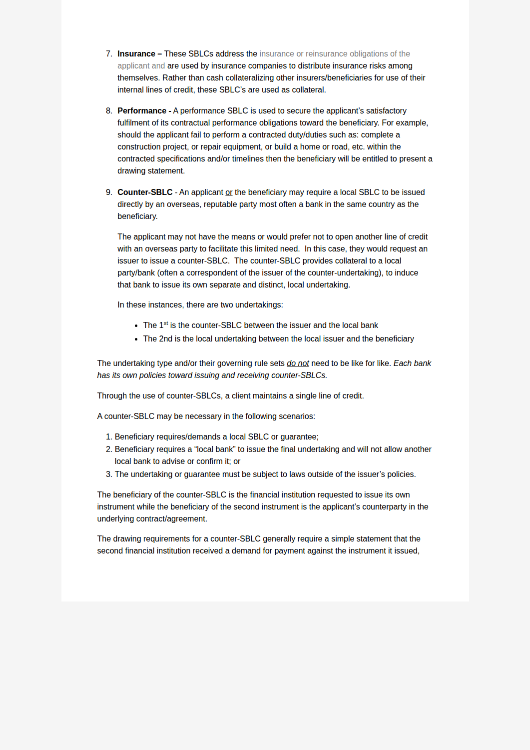Insurance – These SBLCs address the insurance or reinsurance obligations of the applicant and are used by insurance companies to distribute insurance risks among themselves. Rather than cash collateralizing other insurers/beneficiaries for use of their internal lines of credit, these SBLC’s are used as collateral.
Performance - A performance SBLC is used to secure the applicant’s satisfactory fulfilment of its contractual performance obligations toward the beneficiary. For example, should the applicant fail to perform a contracted duty/duties such as: complete a construction project, or repair equipment, or build a home or road, etc. within the contracted specifications and/or timelines then the beneficiary will be entitled to present a drawing statement.
Counter-SBLC - An applicant or the beneficiary may require a local SBLC to be issued directly by an overseas, reputable party most often a bank in the same country as the beneficiary.
The applicant may not have the means or would prefer not to open another line of credit with an overseas party to facilitate this limited need. In this case, they would request an issuer to issue a counter-SBLC. The counter-SBLC provides collateral to a local party/bank (often a correspondent of the issuer of the counter-undertaking), to induce that bank to issue its own separate and distinct, local undertaking.
In these instances, there are two undertakings:
The 1st is the counter-SBLC between the issuer and the local bank
The 2nd is the local undertaking between the local issuer and the beneficiary
The undertaking type and/or their governing rule sets do not need to be like for like. Each bank has its own policies toward issuing and receiving counter-SBLCs.
Through the use of counter-SBLCs, a client maintains a single line of credit.
A counter-SBLC may be necessary in the following scenarios:
Beneficiary requires/demands a local SBLC or guarantee;
Beneficiary requires a “local bank” to issue the final undertaking and will not allow another local bank to advise or confirm it; or
The undertaking or guarantee must be subject to laws outside of the issuer’s policies.
The beneficiary of the counter-SBLC is the financial institution requested to issue its own instrument while the beneficiary of the second instrument is the applicant’s counterparty in the underlying contract/agreement.
The drawing requirements for a counter-SBLC generally require a simple statement that the second financial institution received a demand for payment against the instrument it issued,